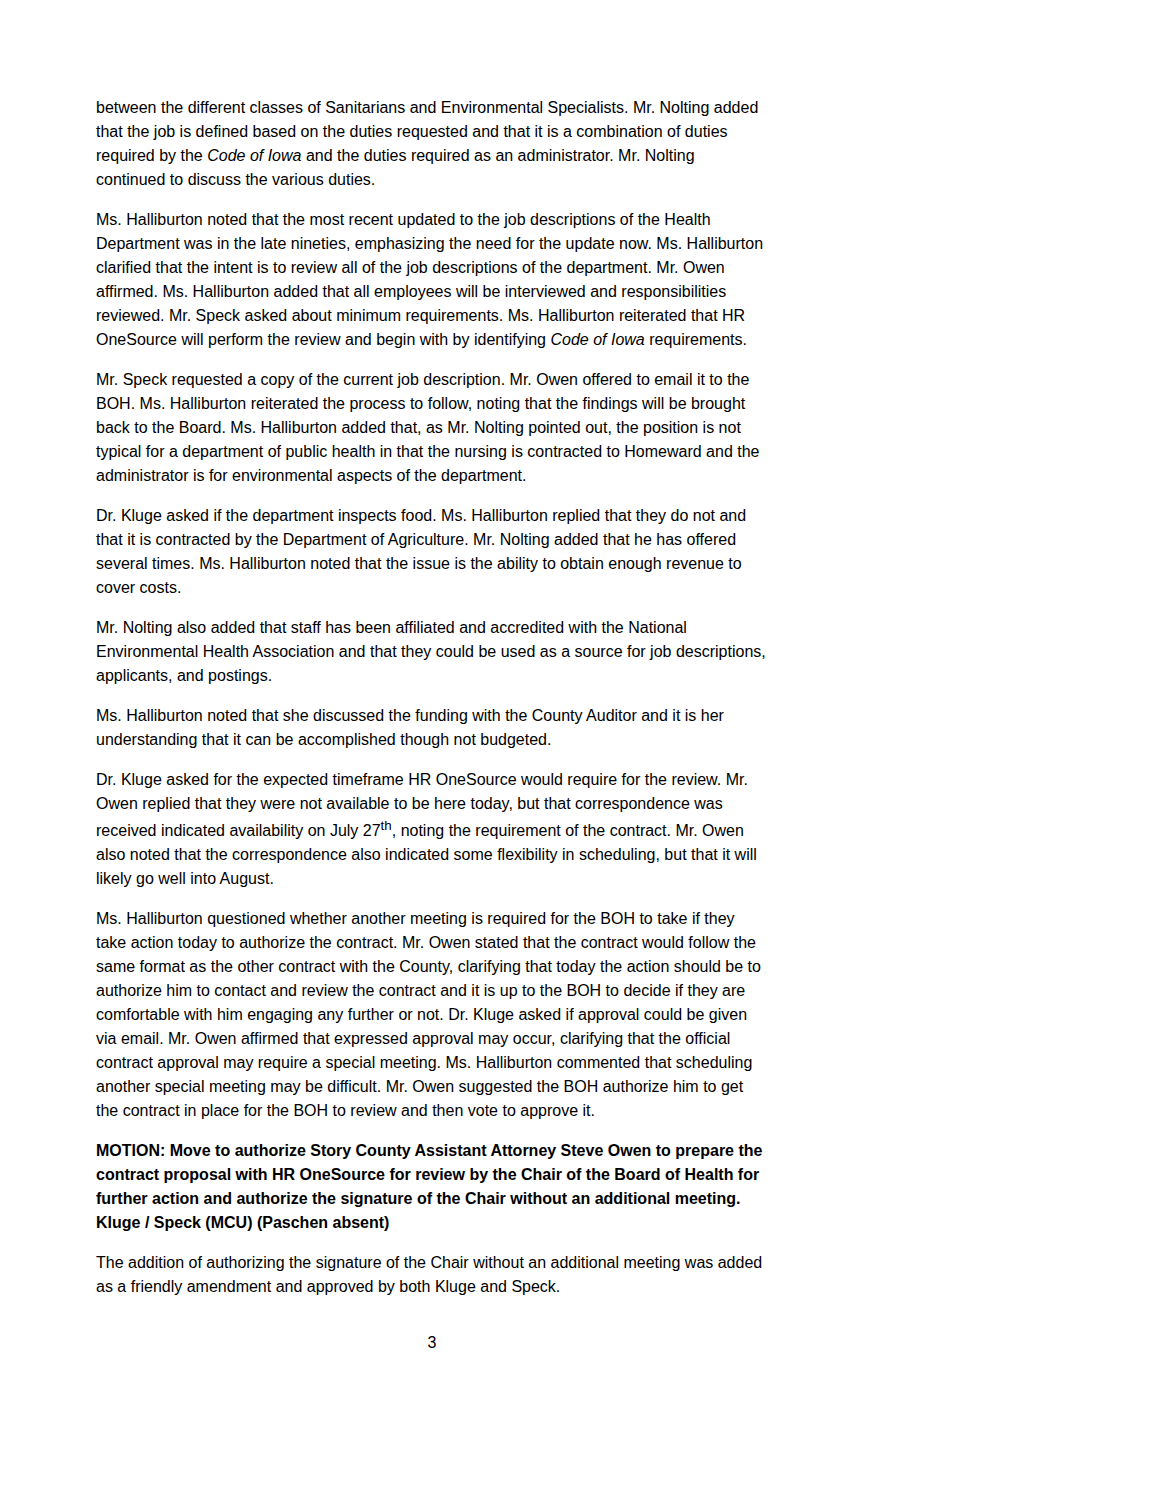between the different classes of Sanitarians and Environmental Specialists. Mr. Nolting added that the job is defined based on the duties requested and that it is a combination of duties required by the Code of Iowa and the duties required as an administrator. Mr. Nolting continued to discuss the various duties.
Ms. Halliburton noted that the most recent updated to the job descriptions of the Health Department was in the late nineties, emphasizing the need for the update now. Ms. Halliburton clarified that the intent is to review all of the job descriptions of the department. Mr. Owen affirmed. Ms. Halliburton added that all employees will be interviewed and responsibilities reviewed. Mr. Speck asked about minimum requirements. Ms. Halliburton reiterated that HR OneSource will perform the review and begin with by identifying Code of Iowa requirements.
Mr. Speck requested a copy of the current job description. Mr. Owen offered to email it to the BOH. Ms. Halliburton reiterated the process to follow, noting that the findings will be brought back to the Board. Ms. Halliburton added that, as Mr. Nolting pointed out, the position is not typical for a department of public health in that the nursing is contracted to Homeward and the administrator is for environmental aspects of the department.
Dr. Kluge asked if the department inspects food. Ms. Halliburton replied that they do not and that it is contracted by the Department of Agriculture. Mr. Nolting added that he has offered several times. Ms. Halliburton noted that the issue is the ability to obtain enough revenue to cover costs.
Mr. Nolting also added that staff has been affiliated and accredited with the National Environmental Health Association and that they could be used as a source for job descriptions, applicants, and postings.
Ms. Halliburton noted that she discussed the funding with the County Auditor and it is her understanding that it can be accomplished though not budgeted.
Dr. Kluge asked for the expected timeframe HR OneSource would require for the review. Mr. Owen replied that they were not available to be here today, but that correspondence was received indicated availability on July 27th, noting the requirement of the contract. Mr. Owen also noted that the correspondence also indicated some flexibility in scheduling, but that it will likely go well into August.
Ms. Halliburton questioned whether another meeting is required for the BOH to take if they take action today to authorize the contract. Mr. Owen stated that the contract would follow the same format as the other contract with the County, clarifying that today the action should be to authorize him to contact and review the contract and it is up to the BOH to decide if they are comfortable with him engaging any further or not. Dr. Kluge asked if approval could be given via email. Mr. Owen affirmed that expressed approval may occur, clarifying that the official contract approval may require a special meeting. Ms. Halliburton commented that scheduling another special meeting may be difficult. Mr. Owen suggested the BOH authorize him to get the contract in place for the BOH to review and then vote to approve it.
MOTION: Move to authorize Story County Assistant Attorney Steve Owen to prepare the contract proposal with HR OneSource for review by the Chair of the Board of Health for further action and authorize the signature of the Chair without an additional meeting. Kluge / Speck (MCU) (Paschen absent)
The addition of authorizing the signature of the Chair without an additional meeting was added as a friendly amendment and approved by both Kluge and Speck.
3